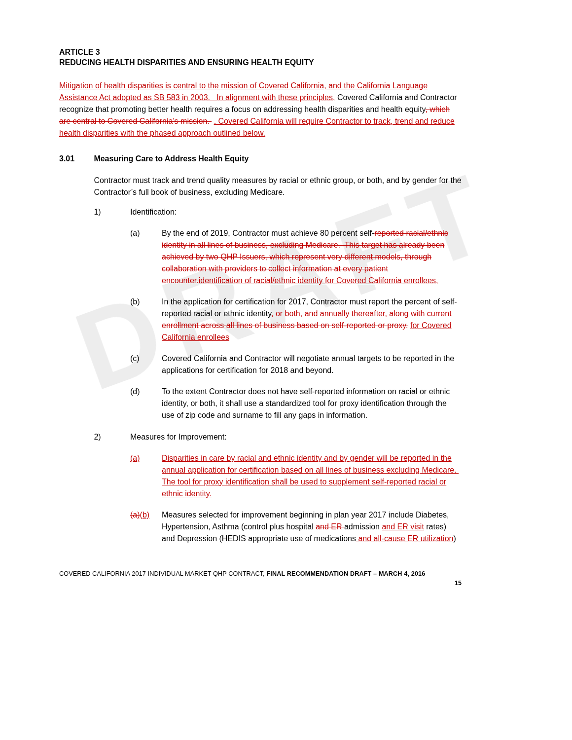DRAFT
ARTICLE 3
REDUCING HEALTH DISPARITIES AND ENSURING HEALTH EQUITY
Mitigation of health disparities is central to the mission of Covered California, and the California Language Assistance Act adopted as SB 583 in 2003. In alignment with these principles, Covered California and Contractor recognize that promoting better health requires a focus on addressing health disparities and health equity, which are central to Covered California’s mission. . Covered California will require Contractor to track, trend and reduce health disparities with the phased approach outlined below.
3.01 Measuring Care to Address Health Equity
Contractor must track and trend quality measures by racial or ethnic group, or both, and by gender for the Contractor’s full book of business, excluding Medicare.
1) Identification:
(a) By the end of 2019, Contractor must achieve 80 percent self-reported racial/ethnic identity in all lines of business, excluding Medicare. This target has already been achieved by two QHP Issuers, which represent very different models, through collaboration with providers to collect information at every patient encounter. identification of racial/ethnic identity for Covered California enrollees,
(b) In the application for certification for 2017, Contractor must report the percent of self-reported racial or ethnic identity, or both, and annually thereafter, along with current enrollment across all lines of business based on self-reported or proxy. for Covered California enrollees
(c) Covered California and Contractor will negotiate annual targets to be reported in the applications for certification for 2018 and beyond.
(d) To the extent Contractor does not have self-reported information on racial or ethnic identity, or both, it shall use a standardized tool for proxy identification through the use of zip code and surname to fill any gaps in information.
2) Measures for Improvement:
(a) Disparities in care by racial and ethnic identity and by gender will be reported in the annual application for certification based on all lines of business excluding Medicare. The tool for proxy identification shall be used to supplement self-reported racial or ethnic identity.
(a)(b) Measures selected for improvement beginning in plan year 2017 include Diabetes, Hypertension, Asthma (control plus hospital and ER admission and ER visit rates) and Depression (HEDIS appropriate use of medications and all-cause ER utilization)
COVERED CALIFORNIA 2017 INDIVIDUAL MARKET QHP CONTRACT, FINAL RECOMMENDATION DRAFT – MARCH 4, 2016
15